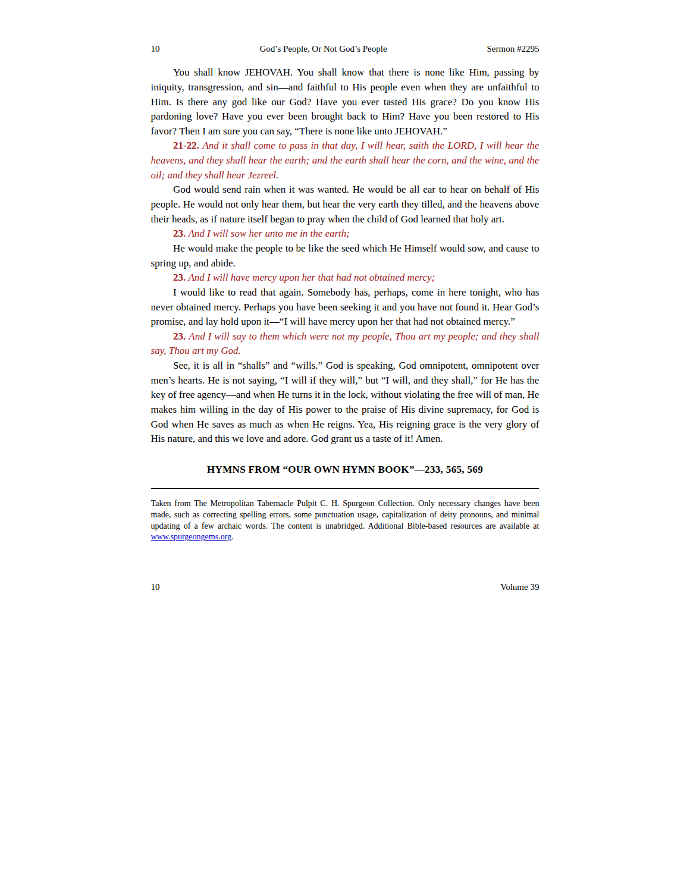10 God’s People, Or Not God’s People Sermon #2295
You shall know JEHOVAH. You shall know that there is none like Him, passing by iniquity, transgression, and sin—and faithful to His people even when they are unfaithful to Him. Is there any god like our God? Have you ever tasted His grace? Do you know His pardoning love? Have you ever been brought back to Him? Have you been restored to His favor? Then I am sure you can say, “There is none like unto JEHOVAH.”
21-22. And it shall come to pass in that day, I will hear, saith the LORD, I will hear the heavens, and they shall hear the earth; and the earth shall hear the corn, and the wine, and the oil; and they shall hear Jezreel.
God would send rain when it was wanted. He would be all ear to hear on behalf of His people. He would not only hear them, but hear the very earth they tilled, and the heavens above their heads, as if nature itself began to pray when the child of God learned that holy art.
23. And I will sow her unto me in the earth;
He would make the people to be like the seed which He Himself would sow, and cause to spring up, and abide.
23. And I will have mercy upon her that had not obtained mercy;
I would like to read that again. Somebody has, perhaps, come in here tonight, who has never obtained mercy. Perhaps you have been seeking it and you have not found it. Hear God’s promise, and lay hold upon it—“I will have mercy upon her that had not obtained mercy.”
23. And I will say to them which were not my people, Thou art my people; and they shall say, Thou art my God.
See, it is all in “shalls” and “wills.” God is speaking, God omnipotent, omnipotent over men’s hearts. He is not saying, “I will if they will,” but “I will, and they shall,” for He has the key of free agency—and when He turns it in the lock, without violating the free will of man, He makes him willing in the day of His power to the praise of His divine supremacy, for God is God when He saves as much as when He reigns. Yea, His reigning grace is the very glory of His nature, and this we love and adore. God grant us a taste of it! Amen.
HYMNS FROM “OUR OWN HYMN BOOK”—233, 565, 569
Taken from The Metropolitan Tabernacle Pulpit C. H. Spurgeon Collection. Only necessary changes have been made, such as correcting spelling errors, some punctuation usage, capitalization of deity pronouns, and minimal updating of a few archaic words. The content is unabridged. Additional Bible-based resources are available at www.spurgeongems.org.
10 Volume 39